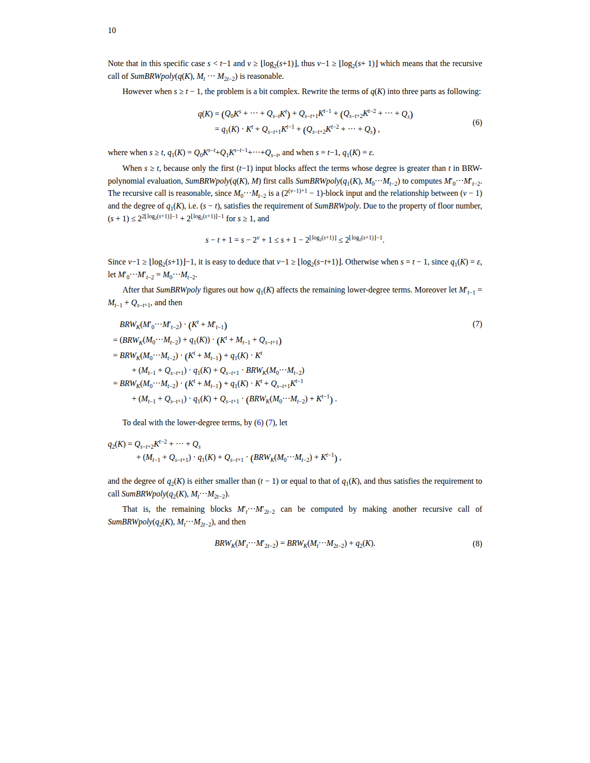10
Note that in this specific case s < t−1 and v ≥ ⌊log2(s+1)⌋, thus v−1 ≥ ⌊log2(s+ 1)⌋ which means that the recursive call of SumBRWpoly(q(K), Mt ··· M2t−2) is reasonable.
However when s ≥ t − 1, the problem is a bit complex. Rewrite the terms of q(K) into three parts as following:
q(K) = (Q0Ks + ··· + Qs−tKt) + Qs−t+1Kt−1 + (Qs−t+2Kt−2 + ··· + Qs) = q1(K) · Kt + Qs−t+1Kt−1 + (Qs−t+2Kt−2 + ··· + Qs) , (6)
where when s ≥ t, q1(K) = Q0Ks−t+Q1Ks−t−1+···+Qs−t, and when s = t−1, q1(K) = ε.
When s ≥ t, because only the first (t−1) input blocks affect the terms whose degree is greater than t in BRW-polynomial evaluation, SumBRWpoly(q(K), M) first calls SumBRWpoly(q1(K), M0···Mt−2) to computes M′0···M′t−2. The recursive call is reasonable, since M0···Mt−2 is a (2(v−1)+1 − 1)-block input and the relationship between (v − 1) and the degree of q1(K), i.e. (s − t), satisfies the requirement of SumBRWpoly. Due to the property of floor number, (s + 1) ≤ 22⌊log2(s+1)⌋−1 + 2⌊log2(s+1)⌋−1 for s ≥ 1, and
s − t + 1 = s − 2v + 1 ≤ s + 1 − 2⌊log2(s+1)⌋ ≤ 2⌊log2(s+1)⌋−1.
Since v−1 ≥ ⌊log2(s+1)⌋−1, it is easy to deduce that v−1 ≥ ⌊log2(s−t+1)⌋. Otherwise when s = t − 1, since q1(K) = ε, let M′0···M′t−2 = M0···Mt−2.
After that SumBRWpoly figures out how q1(K) affects the remaining lower-degree terms. Moreover let M′t−1 = Mt−1 + Qs−t+1, and then
BRWK(M′0···M′t−2) · (Kt + M′t−1) = (BRWK(M0···Mt−2) + q1(K)) · (Kt + Mt−1 + Qs−t+1) = BRWK(M0···Mt−2) · (Kt + Mt−1) + q1(K) · Kt + (Mt−1 + Qs−t+1) · q1(K) + Qs−t+1 · BRWK(M0···Mt−2) = BRWK(M0···Mt−2) · (Kt + Mt−1) + q1(K) · Kt + Qs−t+1Kt−1 + (Mt−1 + Qs−t+1) · q1(K) + Qs−t+1 · (BRWK(M0···Mt−2) + Kt−1) . (7)
To deal with the lower-degree terms, by (6) (7), let
q2(K) = Qs−t+2Kt−2 + ··· + Qs + (Mt−1 + Qs−t+1) · q1(K) + Qs−t+1 · (BRWK(M0···Mt−2) + Kt−1) ,
and the degree of q2(K) is either smaller than (t − 1) or equal to that of q1(K), and thus satisfies the requirement to call SumBRWpoly(q2(K), Mt···M2t−2).
That is, the remaining blocks M′t···M′2t−2 can be computed by making another recursive call of SumBRWpoly(q2(K), Mt···M2t−2), and then
BRWK(M′t···M′2t−2) = BRWK(Mt···M2t−2) + q2(K). (8)